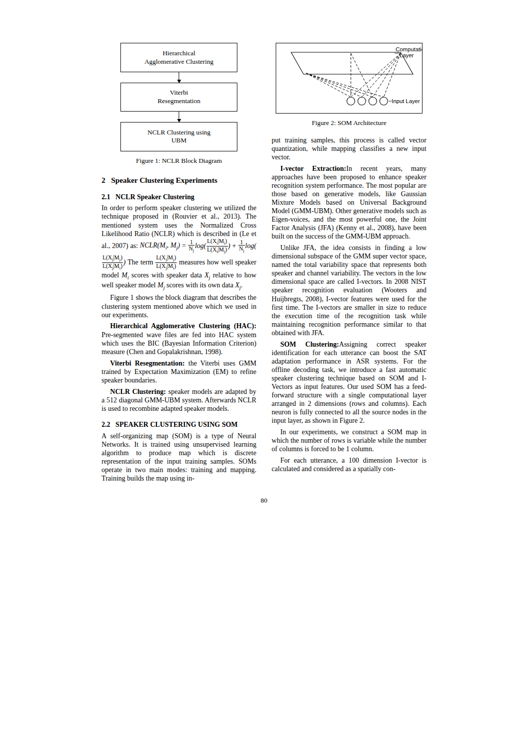Hierarchical
Agglomerative Clustering
Viterbi
Resegmentation
NCLR Clustering using
UBM
Figure 1: NCLR Block Diagram
2 Speaker Clustering Experiments
2.1 NCLR Speaker Clustering
In order to perform speaker clustering we utilized the technique proposed in (Rouvier et al., 2013). The mentioned system uses the Normalized Cross Likelihood Ratio (NCLR) which is described in (Le et al., 2007) as: NCLR(Mi, Mj) = 1 Nj log(L(Xi|Mi) L(Xi|Mj)) + 1 Nj log(L(Xj|Mj) L(Xj|Mi)) The term L(Xj|Mj) L(Xj|Mi) measures how well speaker model Mi scores with speaker data Xj relative to how well speaker model Mj scores with its own data Xj.
Figure 1 shows the block diagram that describes the clustering system mentioned above which we used in our experiments.
Hierarchical Agglomerative Clustering (HAC): Pre-segmented wave files are fed into HAC system which uses the BIC (Bayesian Information Criterion) measure (Chen and Gopalakrishnan, 1998).
Viterbi Resegmentation: the Viterbi uses GMM trained by Expectation Maximization (EM) to refine speaker boundaries.
NCLR Clustering: speaker models are adapted by a 512 diagonal GMM-UBM system. Afterwards NCLR is used to recombine adapted speaker models.
2.2 SPEAKER CLUSTERING USING SOM
A self-organizing map (SOM) is a type of Neural Networks. It is trained using unsupervised learning algorithm to produce map which is discrete representation of the input training samples. SOMs operate in two main modes: training and mapping. Training builds the map using in-
Computational Layer Input Layer
Figure 2: SOM Architecture
put training samples, this process is called vector quantization, while mapping classifies a new input vector.
I-vector Extraction: In recent years, many approaches have been proposed to enhance speaker recognition system performance. The most popular are those based on generative models, like Gaussian Mixture Models based on Universal Background Model (GMM-UBM). Other generative models such as Eigen-voices, and the most powerful one, the Joint Factor Analysis (JFA) (Kenny et al., 2008), have been built on the success of the GMM-UBM approach.
Unlike JFA, the idea consists in finding a low dimensional subspace of the GMM super vector space, named the total variability space that represents both speaker and channel variability. The vectors in the low dimensional space are called I-vectors. In 2008 NIST speaker recognition evaluation (Wooters and Huijbregts, 2008), I-vector features were used for the first time. The I-vectors are smaller in size to reduce the execution time of the recognition task while maintaining recognition performance similar to that obtained with JFA.
SOM Clustering: Assigning correct speaker identification for each utterance can boost the SAT adaptation performance in ASR systems. For the offline decoding task, we introduce a fast automatic speaker clustering technique based on SOM and I-Vectors as input features. Our used SOM has a feed-forward structure with a single computational layer arranged in 2 dimensions (rows and columns). Each neuron is fully connected to all the source nodes in the input layer, as shown in Figure 2.
In our experiments, we construct a SOM map in which the number of rows is variable while the number of columns is forced to be 1 column.
For each utterance, a 100 dimension I-vector is calculated and considered as a spatially con-
80